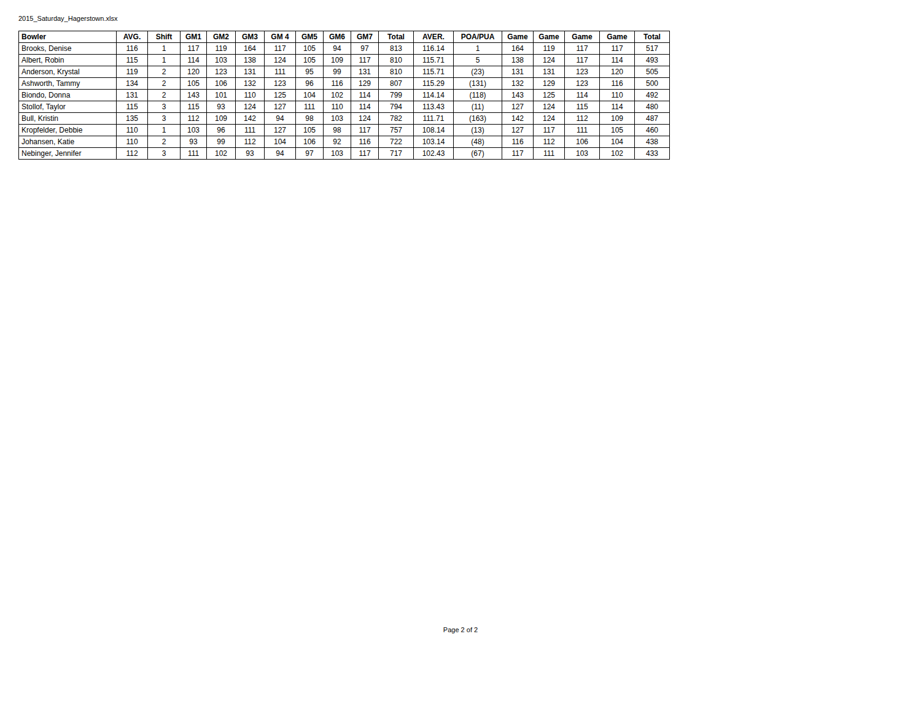2015_Saturday_Hagerstown.xlsx
| Bowler | AVG. | Shift | GM1 | GM2 | GM3 | GM 4 | GM5 | GM6 | GM7 | Total | AVER. | POA/PUA | Game | Game | Game | Game | Total |
| --- | --- | --- | --- | --- | --- | --- | --- | --- | --- | --- | --- | --- | --- | --- | --- | --- | --- |
| Brooks, Denise | 116 | 1 | 117 | 119 | 164 | 117 | 105 | 94 | 97 | 813 | 116.14 | 1 | 164 | 119 | 117 | 117 | 517 |
| Albert, Robin | 115 | 1 | 114 | 103 | 138 | 124 | 105 | 109 | 117 | 810 | 115.71 | 5 | 138 | 124 | 117 | 114 | 493 |
| Anderson, Krystal | 119 | 2 | 120 | 123 | 131 | 111 | 95 | 99 | 131 | 810 | 115.71 | (23) | 131 | 131 | 123 | 120 | 505 |
| Ashworth, Tammy | 134 | 2 | 105 | 106 | 132 | 123 | 96 | 116 | 129 | 807 | 115.29 | (131) | 132 | 129 | 123 | 116 | 500 |
| Biondo, Donna | 131 | 2 | 143 | 101 | 110 | 125 | 104 | 102 | 114 | 799 | 114.14 | (118) | 143 | 125 | 114 | 110 | 492 |
| Stollof, Taylor | 115 | 3 | 115 | 93 | 124 | 127 | 111 | 110 | 114 | 794 | 113.43 | (11) | 127 | 124 | 115 | 114 | 480 |
| Bull, Kristin | 135 | 3 | 112 | 109 | 142 | 94 | 98 | 103 | 124 | 782 | 111.71 | (163) | 142 | 124 | 112 | 109 | 487 |
| Kropfelder, Debbie | 110 | 1 | 103 | 96 | 111 | 127 | 105 | 98 | 117 | 757 | 108.14 | (13) | 127 | 117 | 111 | 105 | 460 |
| Johansen, Katie | 110 | 2 | 93 | 99 | 112 | 104 | 106 | 92 | 116 | 722 | 103.14 | (48) | 116 | 112 | 106 | 104 | 438 |
| Nebinger, Jennifer | 112 | 3 | 111 | 102 | 93 | 94 | 97 | 103 | 117 | 717 | 102.43 | (67) | 117 | 111 | 103 | 102 | 433 |
Page 2 of 2